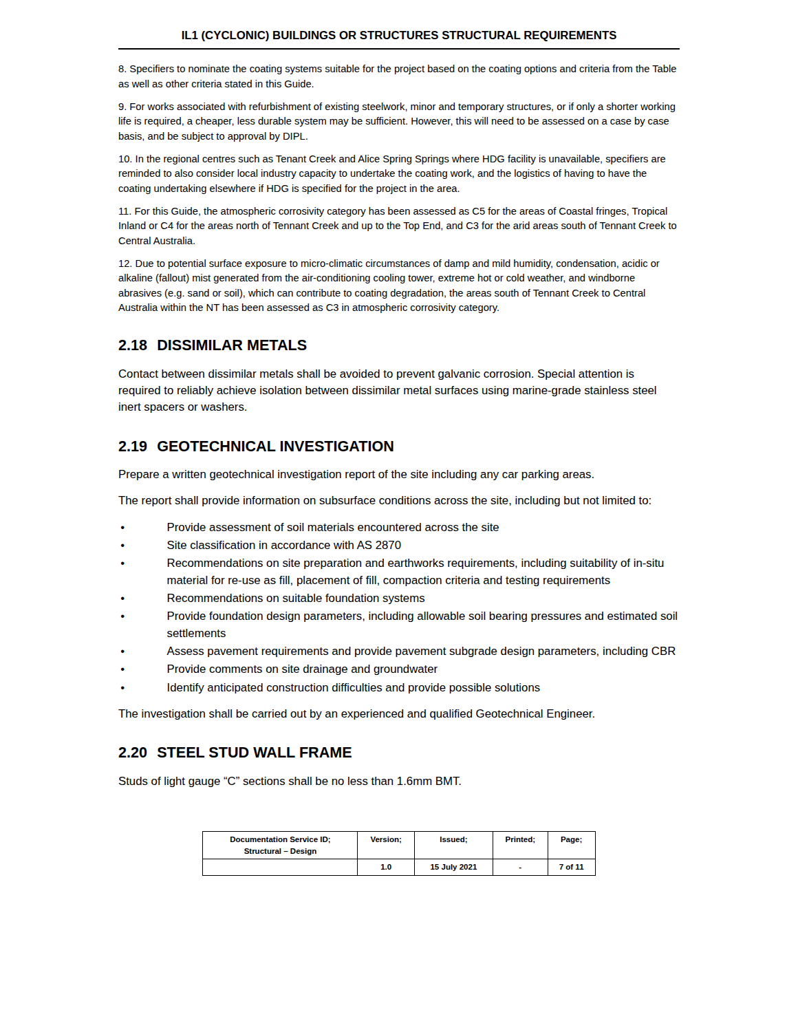IL1 (CYCLONIC) BUILDINGS OR STRUCTURES STRUCTURAL REQUIREMENTS
8. Specifiers to nominate the coating systems suitable for the project based on the coating options and criteria from the Table as well as other criteria stated in this Guide.
9. For works associated with refurbishment of existing steelwork, minor and temporary structures, or if only a shorter working life is required, a cheaper, less durable system may be sufficient. However, this will need to be assessed on a case by case basis, and be subject to approval by DIPL.
10. In the regional centres such as Tenant Creek and Alice Spring Springs where HDG facility is unavailable, specifiers are reminded to also consider local industry capacity to undertake the coating work, and the logistics of having to have the coating undertaking elsewhere if HDG is specified for the project in the area.
11. For this Guide, the atmospheric corrosivity category has been assessed as C5 for the areas of Coastal fringes, Tropical Inland or C4 for the areas north of Tennant Creek and up to the Top End, and C3 for the arid areas south of Tennant Creek to Central Australia.
12. Due to potential surface exposure to micro-climatic circumstances of damp and mild humidity, condensation, acidic or alkaline (fallout) mist generated from the air-conditioning cooling tower, extreme hot or cold weather, and windborne abrasives (e.g. sand or soil), which can contribute to coating degradation, the areas south of Tennant Creek to Central Australia within the NT has been assessed as C3 in atmospheric corrosivity category.
2.18 DISSIMILAR METALS
Contact between dissimilar metals shall be avoided to prevent galvanic corrosion. Special attention is required to reliably achieve isolation between dissimilar metal surfaces using marine-grade stainless steel inert spacers or washers.
2.19 GEOTECHNICAL INVESTIGATION
Prepare a written geotechnical investigation report of the site including any car parking areas.
The report shall provide information on subsurface conditions across the site, including but not limited to:
Provide assessment of soil materials encountered across the site
Site classification in accordance with AS 2870
Recommendations on site preparation and earthworks requirements, including suitability of in-situ material for re-use as fill, placement of fill, compaction criteria and testing requirements
Recommendations on suitable foundation systems
Provide foundation design parameters, including allowable soil bearing pressures and estimated soil settlements
Assess pavement requirements and provide pavement subgrade design parameters, including CBR
Provide comments on site drainage and groundwater
Identify anticipated construction difficulties and provide possible solutions
The investigation shall be carried out by an experienced and qualified Geotechnical Engineer.
2.20 STEEL STUD WALL FRAME
Studs of light gauge “C” sections shall be no less than 1.6mm BMT.
| Documentation Service ID; Structural – Design | Version; | Issued; | Printed; | Page; |
| | 1.0 | 15 July 2021 | - | 7 of 11 |